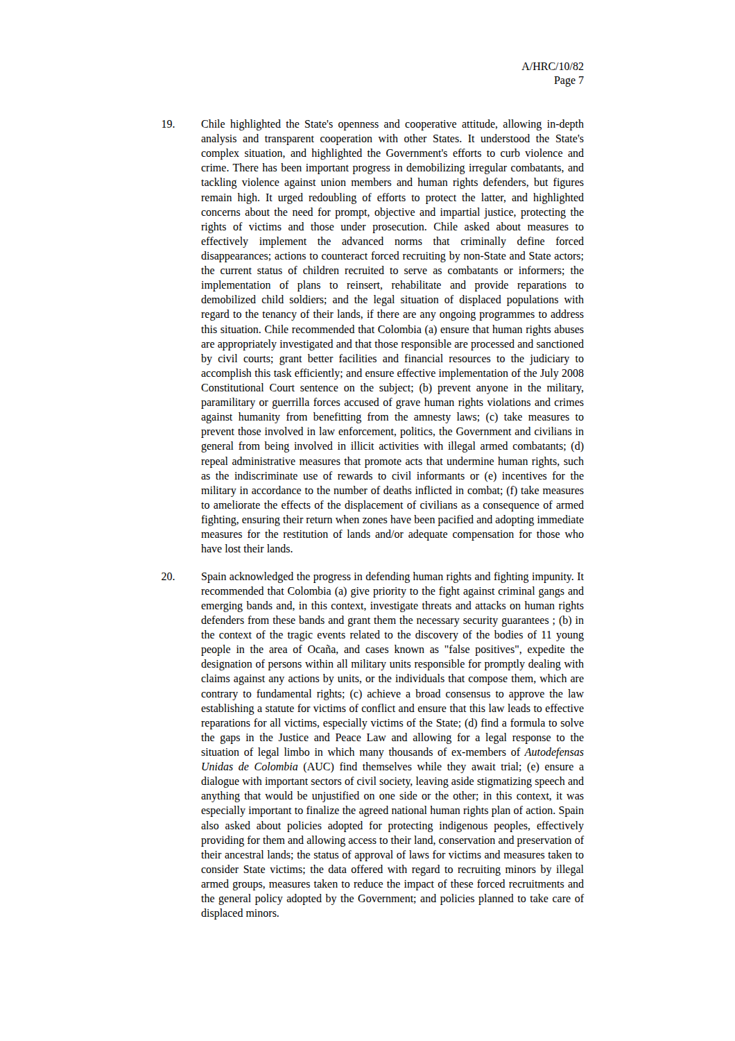A/HRC/10/82 Page 7
19. Chile highlighted the State's openness and cooperative attitude, allowing in-depth analysis and transparent cooperation with other States. It understood the State's complex situation, and highlighted the Government's efforts to curb violence and crime. There has been important progress in demobilizing irregular combatants, and tackling violence against union members and human rights defenders, but figures remain high. It urged redoubling of efforts to protect the latter, and highlighted concerns about the need for prompt, objective and impartial justice, protecting the rights of victims and those under prosecution. Chile asked about measures to effectively implement the advanced norms that criminally define forced disappearances; actions to counteract forced recruiting by non-State and State actors; the current status of children recruited to serve as combatants or informers; the implementation of plans to reinsert, rehabilitate and provide reparations to demobilized child soldiers; and the legal situation of displaced populations with regard to the tenancy of their lands, if there are any ongoing programmes to address this situation. Chile recommended that Colombia (a) ensure that human rights abuses are appropriately investigated and that those responsible are processed and sanctioned by civil courts; grant better facilities and financial resources to the judiciary to accomplish this task efficiently; and ensure effective implementation of the July 2008 Constitutional Court sentence on the subject; (b) prevent anyone in the military, paramilitary or guerrilla forces accused of grave human rights violations and crimes against humanity from benefitting from the amnesty laws; (c) take measures to prevent those involved in law enforcement, politics, the Government and civilians in general from being involved in illicit activities with illegal armed combatants; (d) repeal administrative measures that promote acts that undermine human rights, such as the indiscriminate use of rewards to civil informants or (e) incentives for the military in accordance to the number of deaths inflicted in combat; (f) take measures to ameliorate the effects of the displacement of civilians as a consequence of armed fighting, ensuring their return when zones have been pacified and adopting immediate measures for the restitution of lands and/or adequate compensation for those who have lost their lands.
20. Spain acknowledged the progress in defending human rights and fighting impunity. It recommended that Colombia (a) give priority to the fight against criminal gangs and emerging bands and, in this context, investigate threats and attacks on human rights defenders from these bands and grant them the necessary security guarantees ; (b) in the context of the tragic events related to the discovery of the bodies of 11 young people in the area of Ocaña, and cases known as "false positives", expedite the designation of persons within all military units responsible for promptly dealing with claims against any actions by units, or the individuals that compose them, which are contrary to fundamental rights; (c) achieve a broad consensus to approve the law establishing a statute for victims of conflict and ensure that this law leads to effective reparations for all victims, especially victims of the State; (d) find a formula to solve the gaps in the Justice and Peace Law and allowing for a legal response to the situation of legal limbo in which many thousands of ex-members of Autodefensas Unidas de Colombia (AUC) find themselves while they await trial; (e) ensure a dialogue with important sectors of civil society, leaving aside stigmatizing speech and anything that would be unjustified on one side or the other; in this context, it was especially important to finalize the agreed national human rights plan of action. Spain also asked about policies adopted for protecting indigenous peoples, effectively providing for them and allowing access to their land, conservation and preservation of their ancestral lands; the status of approval of laws for victims and measures taken to consider State victims; the data offered with regard to recruiting minors by illegal armed groups, measures taken to reduce the impact of these forced recruitments and the general policy adopted by the Government; and policies planned to take care of displaced minors.